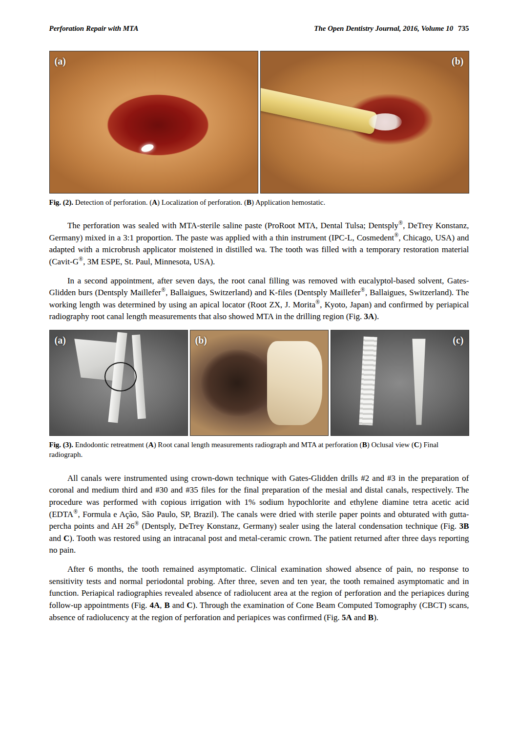Perforation Repair with MTA
The Open Dentistry Journal, 2016, Volume 10 735
(a)
(b)
Fig. (2). Detection of perforation. (A) Localization of perforation. (B) Application hemostatic.
The perforation was sealed with MTA-sterile saline paste (ProRoot MTA, Dental Tulsa; Dentsply®, DeTrey Konstanz, Germany) mixed in a 3:1 proportion. The paste was applied with a thin instrument (IPC-L, Cosmedent®, Chicago, USA) and adapted with a microbrush applicator moistened in distilled wa. The tooth was filled with a temporary restoration material (Cavit-G®, 3M ESPE, St. Paul, Minnesota, USA).
In a second appointment, after seven days, the root canal filling was removed with eucalyptol-based solvent, Gates-Glidden burs (Dentsply Maillefer®, Ballaigues, Switzerland) and K-files (Dentsply Maillefer®, Ballaigues, Switzerland). The working length was determined by using an apical locator (Root ZX, J. Morita®, Kyoto, Japan) and confirmed by periapical radiography root canal length measurements that also showed MTA in the drilling region (Fig. 3A).
(a)
(b)
(c)
Fig. (3). Endodontic retreatment (A) Root canal length measurements radiograph and MTA at perforation (B) Oclusal view (C) Final radiograph.
All canals were instrumented using crown-down technique with Gates-Glidden drills #2 and #3 in the preparation of coronal and medium third and #30 and #35 files for the final preparation of the mesial and distal canals, respectively. The procedure was performed with copious irrigation with 1% sodium hypochlorite and ethylene diamine tetra acetic acid (EDTA®, Formula e Ação, São Paulo, SP, Brazil). The canals were dried with sterile paper points and obturated with gutta-percha points and AH 26® (Dentsply, DeTrey Konstanz, Germany) sealer using the lateral condensation technique (Fig. 3B and C). Tooth was restored using an intracanal post and metal-ceramic crown. The patient returned after three days reporting no pain.
After 6 months, the tooth remained asymptomatic. Clinical examination showed absence of pain, no response to sensitivity tests and normal periodontal probing. After three, seven and ten year, the tooth remained asymptomatic and in function. Periapical radiographies revealed absence of radiolucent area at the region of perforation and the periapices during follow-up appointments (Fig. 4A, B and C). Through the examination of Cone Beam Computed Tomography (CBCT) scans, absence of radiolucency at the region of perforation and periapices was confirmed (Fig. 5A and B).